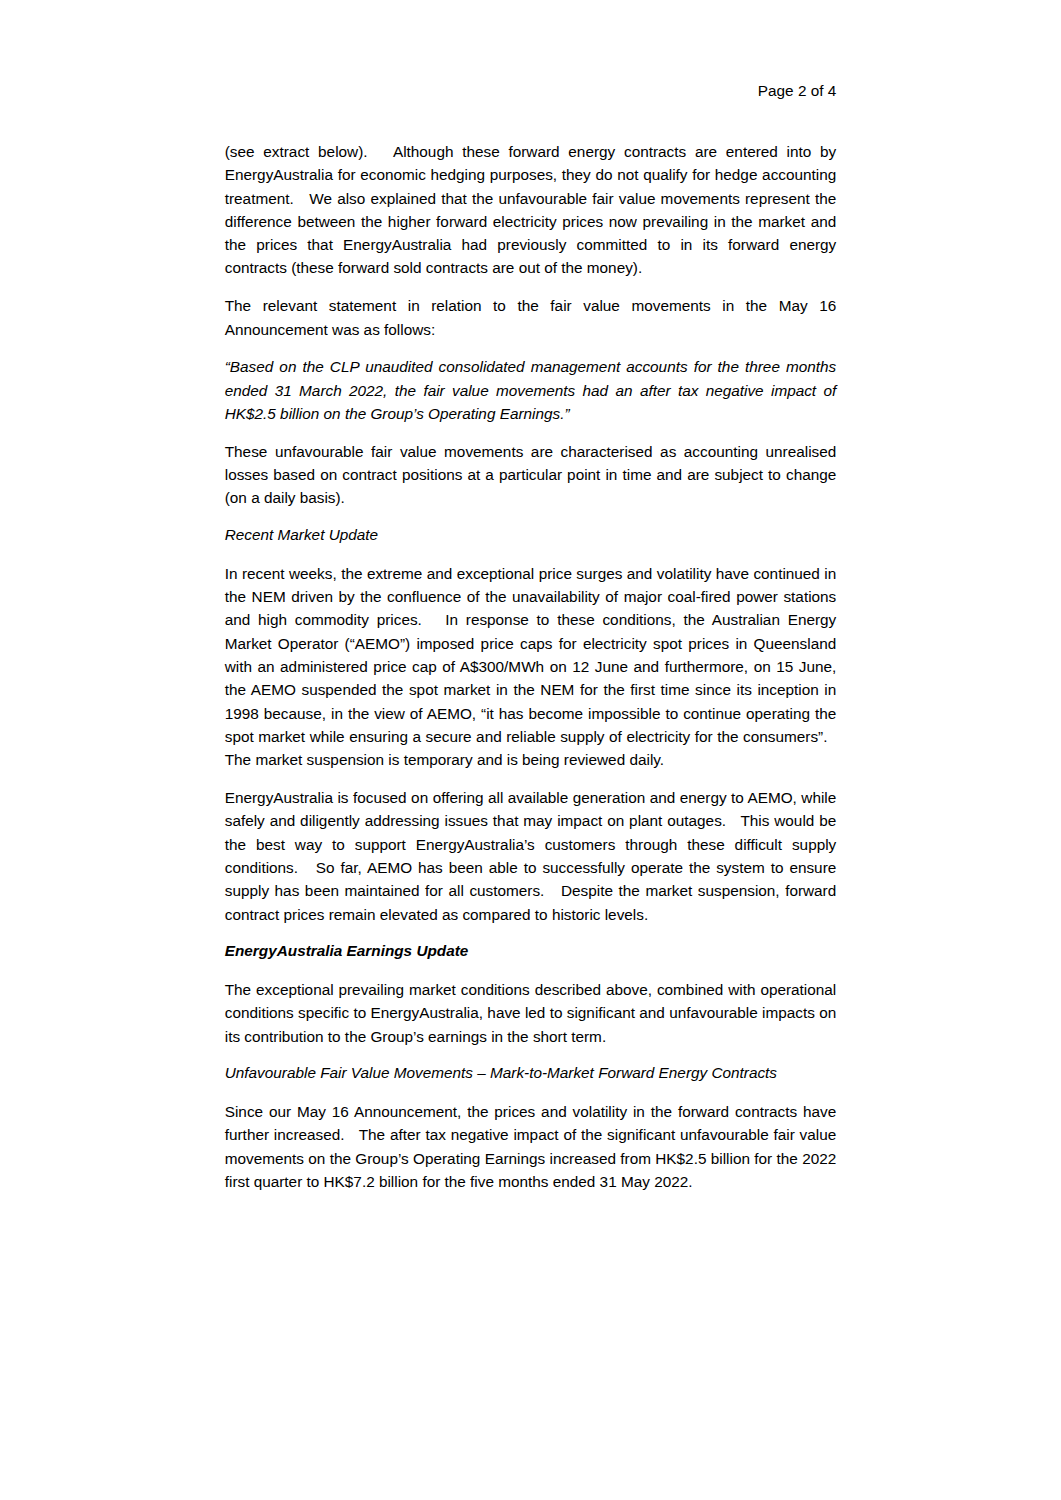Page 2 of 4
(see extract below). Although these forward energy contracts are entered into by EnergyAustralia for economic hedging purposes, they do not qualify for hedge accounting treatment. We also explained that the unfavourable fair value movements represent the difference between the higher forward electricity prices now prevailing in the market and the prices that EnergyAustralia had previously committed to in its forward energy contracts (these forward sold contracts are out of the money).
The relevant statement in relation to the fair value movements in the May 16 Announcement was as follows:
“Based on the CLP unaudited consolidated management accounts for the three months ended 31 March 2022, the fair value movements had an after tax negative impact of HK$2.5 billion on the Group’s Operating Earnings.”
These unfavourable fair value movements are characterised as accounting unrealised losses based on contract positions at a particular point in time and are subject to change (on a daily basis).
Recent Market Update
In recent weeks, the extreme and exceptional price surges and volatility have continued in the NEM driven by the confluence of the unavailability of major coal-fired power stations and high commodity prices. In response to these conditions, the Australian Energy Market Operator (“AEMO”) imposed price caps for electricity spot prices in Queensland with an administered price cap of A$300/MWh on 12 June and furthermore, on 15 June, the AEMO suspended the spot market in the NEM for the first time since its inception in 1998 because, in the view of AEMO, “it has become impossible to continue operating the spot market while ensuring a secure and reliable supply of electricity for the consumers”. The market suspension is temporary and is being reviewed daily.
EnergyAustralia is focused on offering all available generation and energy to AEMO, while safely and diligently addressing issues that may impact on plant outages. This would be the best way to support EnergyAustralia’s customers through these difficult supply conditions. So far, AEMO has been able to successfully operate the system to ensure supply has been maintained for all customers. Despite the market suspension, forward contract prices remain elevated as compared to historic levels.
EnergyAustralia Earnings Update
The exceptional prevailing market conditions described above, combined with operational conditions specific to EnergyAustralia, have led to significant and unfavourable impacts on its contribution to the Group’s earnings in the short term.
Unfavourable Fair Value Movements – Mark-to-Market Forward Energy Contracts
Since our May 16 Announcement, the prices and volatility in the forward contracts have further increased. The after tax negative impact of the significant unfavourable fair value movements on the Group’s Operating Earnings increased from HK$2.5 billion for the 2022 first quarter to HK$7.2 billion for the five months ended 31 May 2022.